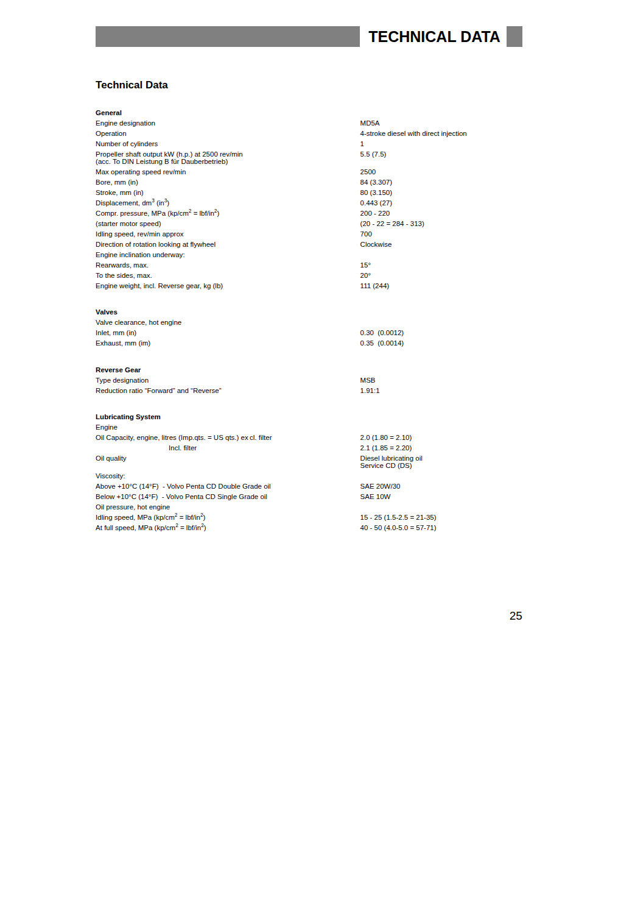TECHNICAL DATA
Technical Data
| General | |
| Engine designation | MD5A |
| Operation | 4-stroke diesel with direct injection |
| Number of cylinders | 1 |
| Propeller shaft output kW (h.p.) at 2500 rev/min (acc. To DIN Leistung B für Dauberbetrieb) | 5.5 (7.5) |
| Max operating speed rev/min | 2500 |
| Bore, mm (in) | 84 (3.307) |
| Stroke, mm (in) | 80 (3.150) |
| Displacement, dm 3 (in 3 ) | 0.443 (27) |
| Compr. pressure, MPa (kp/cm 2 = lbf/in 2 ) | 200 - 220 |
| (starter motor speed) | (20 - 22 = 284 - 313) |
| Idling speed, rev/min approx | 700 |
| Direction of rotation looking at flywheel | Clockwise |
| Engine inclination underway: | |
| Rearwards, max. | 15° |
| To the sides, max. | 20° |
| Engine weight, incl. Reverse gear, kg (lb) | 111 (244) |
| Valves | |
| Valve clearance, hot engine | |
| Inlet, mm (in) | 0.30 (0.0012) |
| Exhaust, mm (im) | 0.35 (0.0014) |
| Reverse Gear | |
| Type designation | MSB |
| Reduction ratio “Forward” and “Reverse” | 1.91:1 |
| Lubricating System | |
| Engine | |
| Oil Capacity, engine, litres (Imp.qts. = US qts.) ex cl. filter | 2.0 (1.80 = 2.10) |
| Incl. filter | 2.1 (1.85 = 2.20) |
| Oil quality | Diesel lubricating oil Service CD (DS) |
| Viscosity: | |
| Above +10°C (14°F) - Volvo Penta CD Double Grade oil | SAE 20W/30 |
| Below +10°C (14°F) - Volvo Penta CD Single Grade oil | SAE 10W |
| Oil pressure, hot engine | |
| Idling speed, MPa (kp/cm 2 = lbf/in 2 ) | 15 - 25 (1.5‑2.5 = 21-35) |
| At full speed, MPa (kp/cm 2 = lbf/in 2 ) | 40 - 50 (4.0‑5.0 = 57-71) |
25